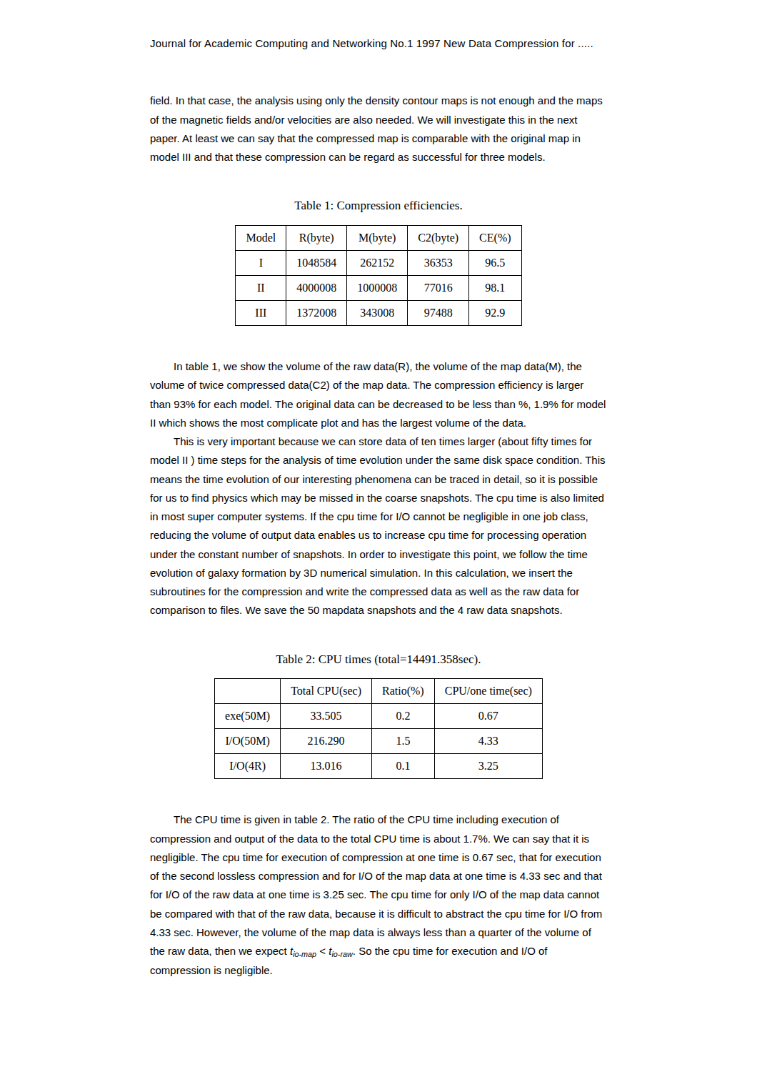Journal for Academic Computing and Networking No.1 1997 New Data Compression for .....
field. In that case, the analysis using only the density contour maps is not enough and the maps of the magnetic fields and/or velocities are also needed. We will investigate this in the next paper. At least we can say that the compressed map is comparable with the original map in model III and that these compression can be regard as successful for three models.
Table 1: Compression efficiencies.
| Model | R(byte) | M(byte) | C2(byte) | CE(%) |
| --- | --- | --- | --- | --- |
| I | 1048584 | 262152 | 36353 | 96.5 |
| II | 4000008 | 1000008 | 77016 | 98.1 |
| III | 1372008 | 343008 | 97488 | 92.9 |
In table 1, we show the volume of the raw data(R), the volume of the map data(M), the volume of twice compressed data(C2) of the map data. The compression efficiency is larger than 93% for each model. The original data can be decreased to be less than %, 1.9% for model II which shows the most complicate plot and has the largest volume of the data.
This is very important because we can store data of ten times larger (about fifty times for model II ) time steps for the analysis of time evolution under the same disk space condition. This means the time evolution of our interesting phenomena can be traced in detail, so it is possible for us to find physics which may be missed in the coarse snapshots. The cpu time is also limited in most super computer systems. If the cpu time for I/O cannot be negligible in one job class, reducing the volume of output data enables us to increase cpu time for processing operation under the constant number of snapshots. In order to investigate this point, we follow the time evolution of galaxy formation by 3D numerical simulation. In this calculation, we insert the subroutines for the compression and write the compressed data as well as the raw data for comparison to files. We save the 50 mapdata snapshots and the 4 raw data snapshots.
Table 2: CPU times (total=14491.358sec).
| | Total CPU(sec) | Ratio(%) | CPU/one time(sec) |
| --- | --- | --- | --- |
| exe(50M) | 33.505 | 0.2 | 0.67 |
| I/O(50M) | 216.290 | 1.5 | 4.33 |
| I/O(4R) | 13.016 | 0.1 | 3.25 |
The CPU time is given in table 2. The ratio of the CPU time including execution of compression and output of the data to the total CPU time is about 1.7%. We can say that it is negligible. The cpu time for execution of compression at one time is 0.67 sec, that for execution of the second lossless compression and for I/O of the map data at one time is 4.33 sec and that for I/O of the raw data at one time is 3.25 sec. The cpu time for only I/O of the map data cannot be compared with that of the raw data, because it is difficult to abstract the cpu time for I/O from 4.33 sec. However, the volume of the map data is always less than a quarter of the volume of the raw data, then we expect tio-map < tio-raw. So the cpu time for execution and I/O of compression is negligible.